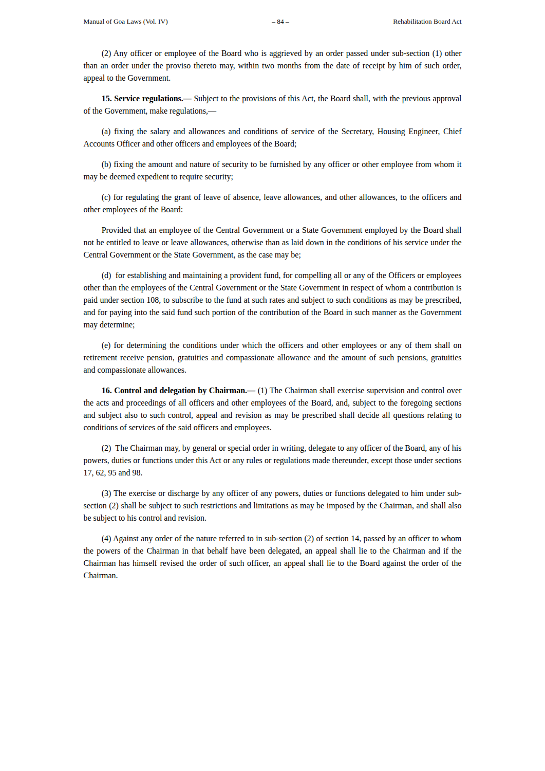Manual of Goa Laws (Vol. IV) – 84 – Rehabilitation Board Act
(2) Any officer or employee of the Board who is aggrieved by an order passed under sub-section (1) other than an order under the proviso thereto may, within two months from the date of receipt by him of such order, appeal to the Government.
15. Service regulations.— Subject to the provisions of this Act, the Board shall, with the previous approval of the Government, make regulations,—
(a) fixing the salary and allowances and conditions of service of the Secretary, Housing Engineer, Chief Accounts Officer and other officers and employees of the Board;
(b) fixing the amount and nature of security to be furnished by any officer or other employee from whom it may be deemed expedient to require security;
(c) for regulating the grant of leave of absence, leave allowances, and other allowances, to the officers and other employees of the Board:
Provided that an employee of the Central Government or a State Government employed by the Board shall not be entitled to leave or leave allowances, otherwise than as laid down in the conditions of his service under the Central Government or the State Government, as the case may be;
(d) for establishing and maintaining a provident fund, for compelling all or any of the Officers or employees other than the employees of the Central Government or the State Government in respect of whom a contribution is paid under section 108, to subscribe to the fund at such rates and subject to such conditions as may be prescribed, and for paying into the said fund such portion of the contribution of the Board in such manner as the Government may determine;
(e) for determining the conditions under which the officers and other employees or any of them shall on retirement receive pension, gratuities and compassionate allowance and the amount of such pensions, gratuities and compassionate allowances.
16. Control and delegation by Chairman.— (1) The Chairman shall exercise supervision and control over the acts and proceedings of all officers and other employees of the Board, and, subject to the foregoing sections and subject also to such control, appeal and revision as may be prescribed shall decide all questions relating to conditions of services of the said officers and employees.
(2) The Chairman may, by general or special order in writing, delegate to any officer of the Board, any of his powers, duties or functions under this Act or any rules or regulations made thereunder, except those under sections 17, 62, 95 and 98.
(3) The exercise or discharge by any officer of any powers, duties or functions delegated to him under sub-section (2) shall be subject to such restrictions and limitations as may be imposed by the Chairman, and shall also be subject to his control and revision.
(4) Against any order of the nature referred to in sub-section (2) of section 14, passed by an officer to whom the powers of the Chairman in that behalf have been delegated, an appeal shall lie to the Chairman and if the Chairman has himself revised the order of such officer, an appeal shall lie to the Board against the order of the Chairman.